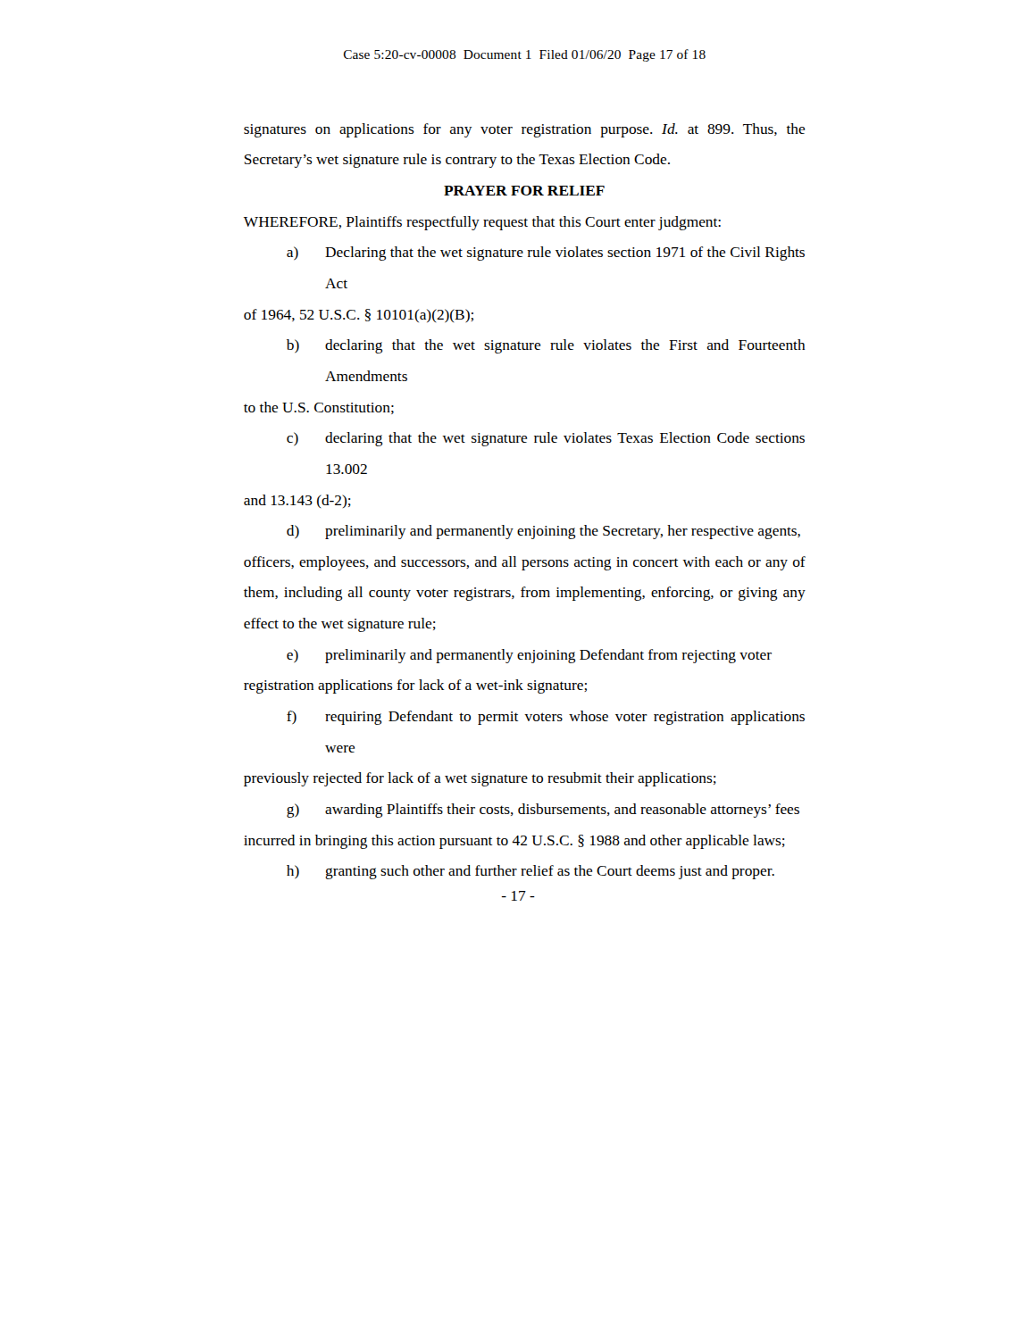Case 5:20-cv-00008 Document 1 Filed 01/06/20 Page 17 of 18
signatures on applications for any voter registration purpose. Id. at 899. Thus, the Secretary’s wet signature rule is contrary to the Texas Election Code.
PRAYER FOR RELIEF
WHEREFORE, Plaintiffs respectfully request that this Court enter judgment:
a)
Declaring that the wet signature rule violates section 1971 of the Civil Rights Act
of 1964, 52 U.S.C. § 10101(a)(2)(B);
b)
declaring that the wet signature rule violates the First and Fourteenth Amendments
to the U.S. Constitution;
c)
declaring that the wet signature rule violates Texas Election Code sections 13.002
and 13.143 (d-2);
d)
preliminarily and permanently enjoining the Secretary, her respective agents,
officers, employees, and successors, and all persons acting in concert with each or any of them, including all county voter registrars, from implementing, enforcing, or giving any effect to the wet signature rule;
e)
preliminarily and permanently enjoining Defendant from rejecting voter
registration applications for lack of a wet-ink signature;
f)
requiring Defendant to permit voters whose voter registration applications were
previously rejected for lack of a wet signature to resubmit their applications;
g)
awarding Plaintiffs their costs, disbursements, and reasonable attorneys’ fees
incurred in bringing this action pursuant to 42 U.S.C. § 1988 and other applicable laws;
h)
granting such other and further relief as the Court deems just and proper.
- 17 -